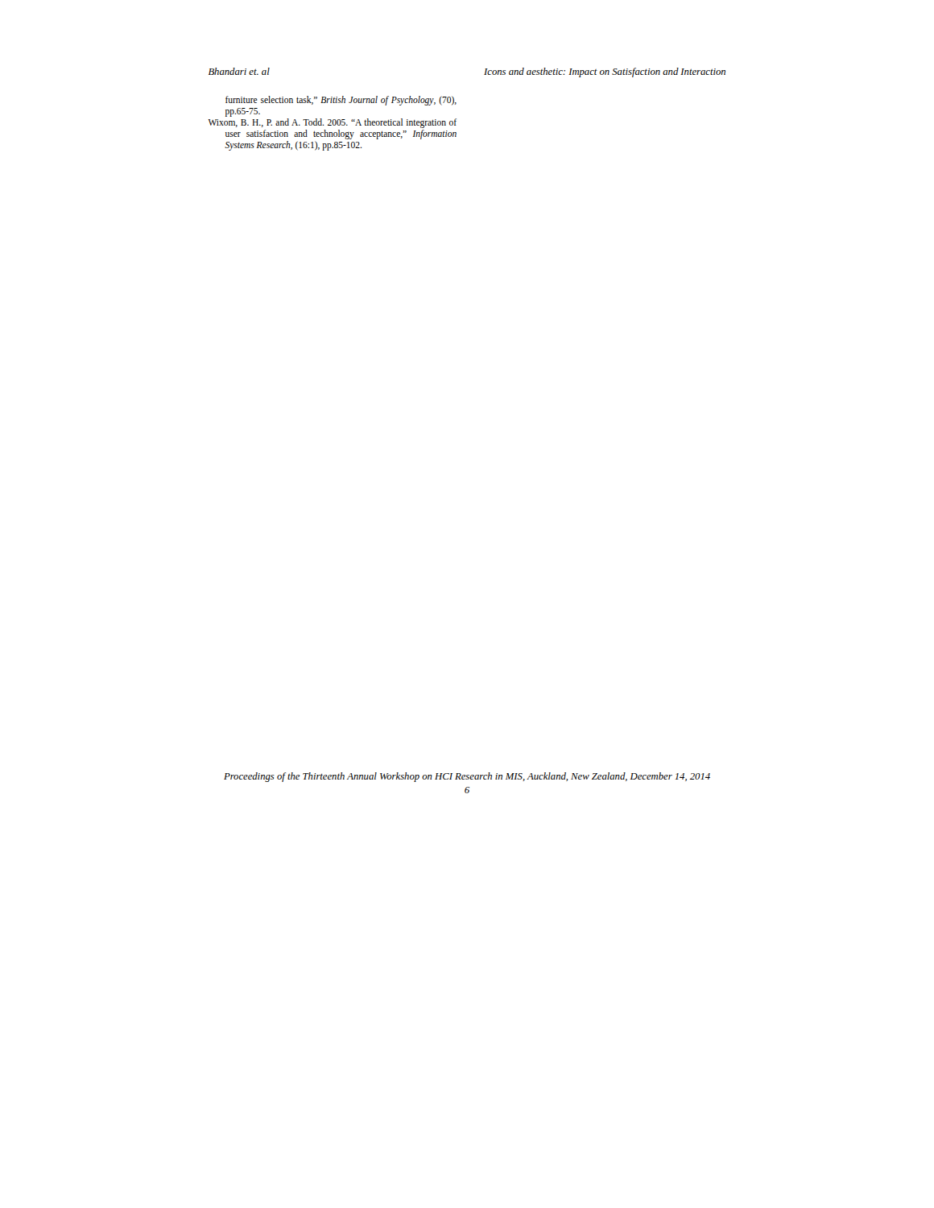Bhandari et. al
Icons and aesthetic: Impact on Satisfaction and Interaction
furniture selection task,” British Journal of Psychology, (70), pp.65-75.
Wixom, B. H., P. and A. Todd. 2005. “A theoretical integration of user satisfaction and technology acceptance,” Information Systems Research, (16:1), pp.85-102.
Proceedings of the Thirteenth Annual Workshop on HCI Research in MIS, Auckland, New Zealand, December 14, 2014
6